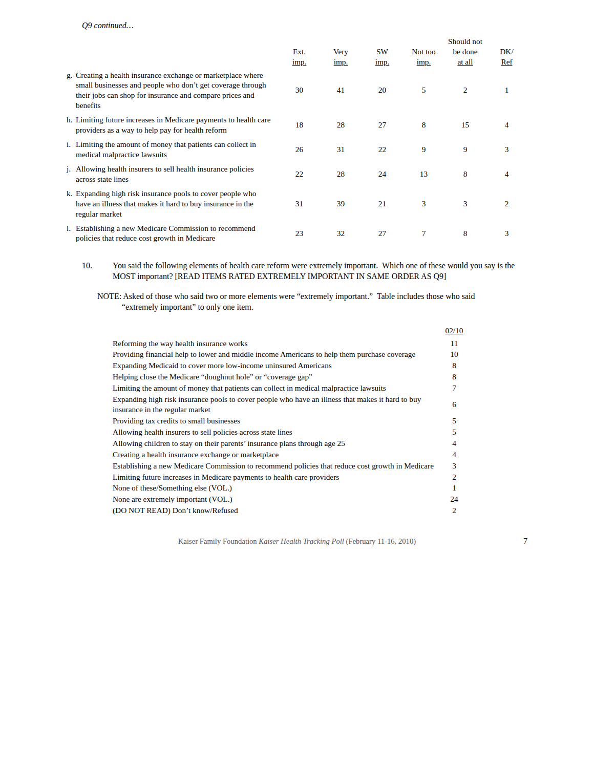Q9 continued…
| | Ext. imp. | Very imp. | SW imp. | Not too imp. | Should not be done at all | DK/ Ref |
| --- | --- | --- | --- | --- | --- | --- |
| g. Creating a health insurance exchange or marketplace where small businesses and people who don’t get coverage through their jobs can shop for insurance and compare prices and benefits | 30 | 41 | 20 | 5 | 2 | 1 |
| h. Limiting future increases in Medicare payments to health care providers as a way to help pay for health reform | 18 | 28 | 27 | 8 | 15 | 4 |
| i. Limiting the amount of money that patients can collect in medical malpractice lawsuits | 26 | 31 | 22 | 9 | 9 | 3 |
| j. Allowing health insurers to sell health insurance policies across state lines | 22 | 28 | 24 | 13 | 8 | 4 |
| k. Expanding high risk insurance pools to cover people who have an illness that makes it hard to buy insurance in the regular market | 31 | 39 | 21 | 3 | 3 | 2 |
| l. Establishing a new Medicare Commission to recommend policies that reduce cost growth in Medicare | 23 | 32 | 27 | 7 | 8 | 3 |
10. You said the following elements of health care reform were extremely important. Which one of these would you say is the MOST important? [READ ITEMS RATED EXTREMELY IMPORTANT IN SAME ORDER AS Q9]
NOTE: Asked of those who said two or more elements were “extremely important.” Table includes those who said “extremely important” to only one item.
| | 02/10 |
| Reforming the way health insurance works | 11 |
| Providing financial help to lower and middle income Americans to help them purchase coverage | 10 |
| Expanding Medicaid to cover more low-income uninsured Americans | 8 |
| Helping close the Medicare “doughnut hole” or “coverage gap” | 8 |
| Limiting the amount of money that patients can collect in medical malpractice lawsuits | 7 |
| Expanding high risk insurance pools to cover people who have an illness that makes it hard to buy insurance in the regular market | 6 |
| Providing tax credits to small businesses | 5 |
| Allowing health insurers to sell policies across state lines | 5 |
| Allowing children to stay on their parents’ insurance plans through age 25 | 4 |
| Creating a health insurance exchange or marketplace | 4 |
| Establishing a new Medicare Commission to recommend policies that reduce cost growth in Medicare | 3 |
| Limiting future increases in Medicare payments to health care providers | 2 |
| None of these/Something else (VOL.) | 1 |
| None are extremely important (VOL.) | 24 |
| (DO NOT READ) Don’t know/Refused | 2 |
Kaiser Family Foundation Kaiser Health Tracking Poll (February 11-16, 2010) 7